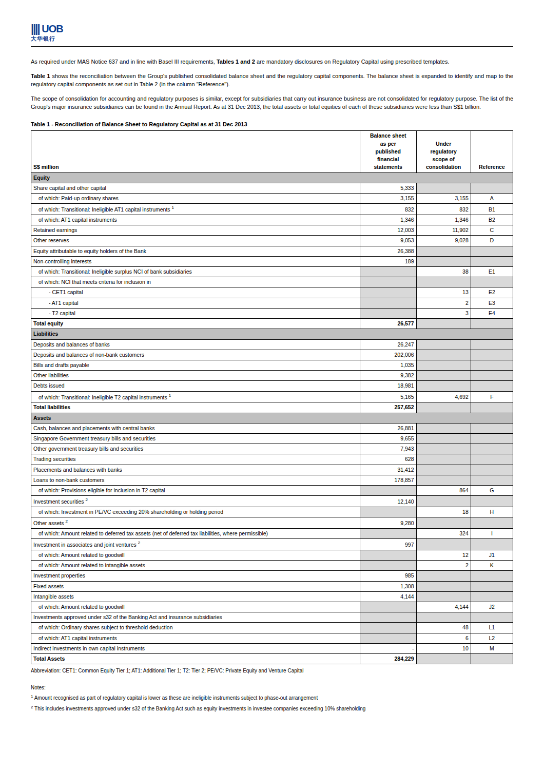|||| UOB 大华银行
As required under MAS Notice 637 and in line with Basel III requirements, Tables 1 and 2 are mandatory disclosures on Regulatory Capital using prescribed templates.
Table 1 shows the reconciliation between the Group's published consolidated balance sheet and the regulatory capital components. The balance sheet is expanded to identify and map to the regulatory capital components as set out in Table 2 (in the column "Reference").
The scope of consolidation for accounting and regulatory purposes is similar, except for subsidiaries that carry out insurance business are not consolidated for regulatory purpose. The list of the Group's major insurance subsidiaries can be found in the Annual Report. As at 31 Dec 2013, the total assets or total equities of each of these subsidiaries were less than S$1 billion.
Table 1 - Reconciliation of Balance Sheet to Regulatory Capital as at 31 Dec 2013
| S$ million | Balance sheet as per published financial statements | Under regulatory scope of consolidation | Reference |
| --- | --- | --- | --- |
| Equity |
| Share capital and other capital | 5,333 | | |
| of which: Paid-up ordinary shares | 3,155 | 3,155 | A |
| of which: Transitional: Ineligible AT1 capital instruments 1 | 832 | 832 | B1 |
| of which: AT1 capital instruments | 1,346 | 1,346 | B2 |
| Retained earnings | 12,003 | 11,902 | C |
| Other reserves | 9,053 | 9,028 | D |
| Equity attributable to equity holders of the Bank | 26,388 | | |
| Non-controlling interests | 189 | | |
| of which: Transitional: Ineligible surplus NCI of bank subsidiaries | | 38 | E1 |
| of which: NCI that meets criteria for inclusion in | | | |
| - CET1 capital | | 13 | E2 |
| - AT1 capital | | 2 | E3 |
| - T2 capital | | 3 | E4 |
| Total equity | 26,577 | | |
| Liabilities |
| Deposits and balances of banks | 26,247 | | |
| Deposits and balances of non-bank customers | 202,006 | | |
| Bills and drafts payable | 1,035 | | |
| Other liabilities | 9,382 | | |
| Debts issued | 18,981 | | |
| of which: Transitional: Ineligible T2 capital instruments 1 | 5,165 | 4,692 | F |
| Total liabilities | 257,652 | | |
| Assets |
| Cash, balances and placements with central banks | 26,881 | | |
| Singapore Government treasury bills and securities | 9,655 | | |
| Other government treasury bills and securities | 7,943 | | |
| Trading securities | 628 | | |
| Placements and balances with banks | 31,412 | | |
| Loans to non-bank customers | 178,857 | | |
| of which: Provisions eligible for inclusion in T2 capital | | 864 | G |
| Investment securities 2 | 12,140 | | |
| of which: Investment in PE/VC exceeding 20% shareholding or holding period | | 18 | H |
| Other assets 2 | 9,280 | | |
| of which: Amount related to deferred tax assets (net of deferred tax liabilities, where permissible) | | 324 | I |
| Investment in associates and joint ventures 2 | 997 | | |
| of which: Amount related to goodwill | | 12 | J1 |
| of which: Amount related to intangible assets | | 2 | K |
| Investment properties | 985 | | |
| Fixed assets | 1,308 | | |
| Intangible assets | 4,144 | | |
| of which: Amount related to goodwill | | 4,144 | J2 |
| Investments approved under s32 of the Banking Act and insurance subsidiaries | | | |
| of which: Ordinary shares subject to threshold deduction | | 48 | L1 |
| of which: AT1 capital instruments | | 6 | L2 |
| Indirect investments in own capital instruments | - | 10 | M |
| Total Assets | 284,229 | | |
Abbreviation: CET1: Common Equity Tier 1; AT1: Additional Tier 1; T2: Tier 2; PE/VC: Private Equity and Venture Capital
Notes:
1 Amount recognised as part of regulatory capital is lower as these are ineligible instruments subject to phase-out arrangement
2 This includes investments approved under s32 of the Banking Act such as equity investments in investee companies exceeding 10% shareholding